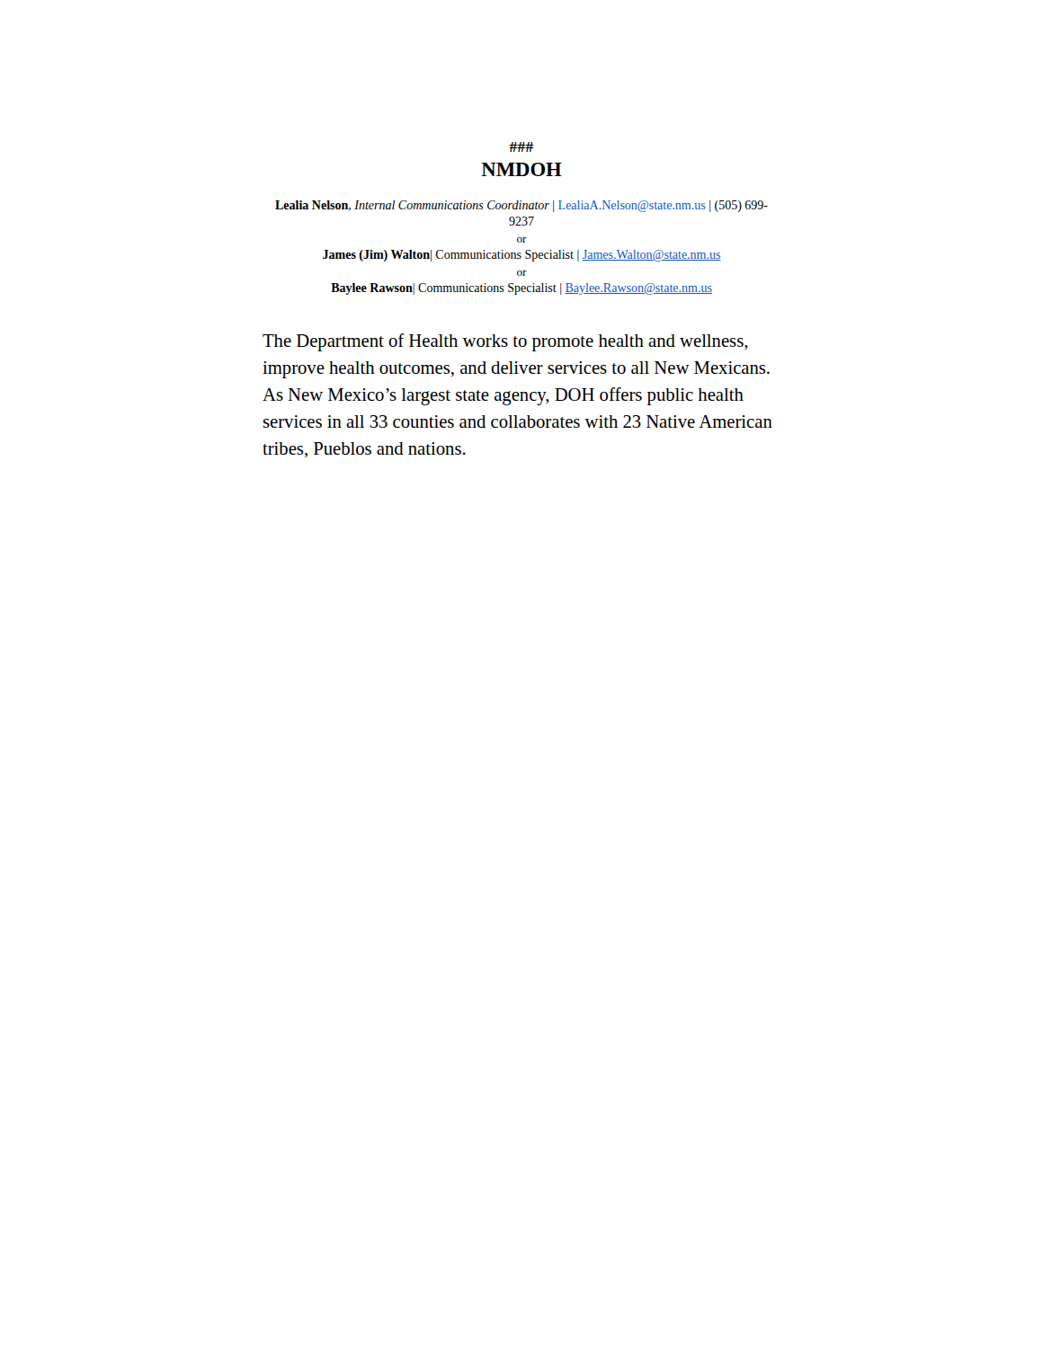###
NMDOH
Lealia Nelson, Internal Communications Coordinator | LealiaA.Nelson@state.nm.us | (505) 699-9237
or
James (Jim) Walton| Communications Specialist | James.Walton@state.nm.us
or
Baylee Rawson| Communications Specialist | Baylee.Rawson@state.nm.us
The Department of Health works to promote health and wellness, improve health outcomes, and deliver services to all New Mexicans. As New Mexico’s largest state agency, DOH offers public health services in all 33 counties and collaborates with 23 Native American tribes, Pueblos and nations.